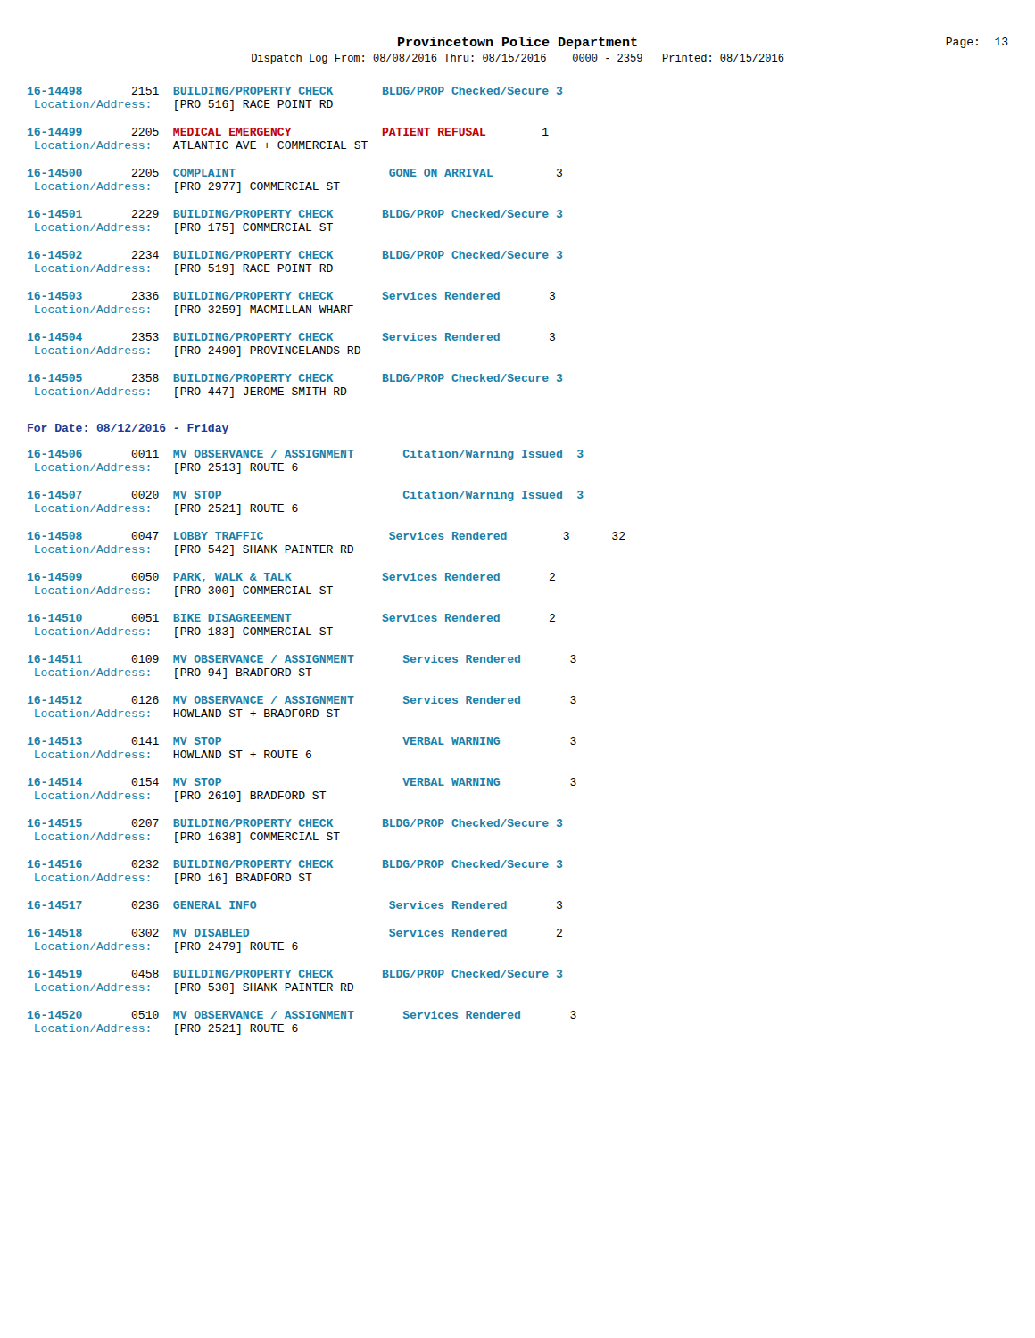Provincetown Police Department
Page: 13
Dispatch Log From: 08/08/2016 Thru: 08/15/2016 0000 - 2359 Printed: 08/15/2016
16-14498 2151 BUILDING/PROPERTY CHECK BLDG/PROP Checked/Secure 3
Location/Address: [PRO 516] RACE POINT RD
16-14499 2205 MEDICAL EMERGENCY PATIENT REFUSAL 1
Location/Address: ATLANTIC AVE + COMMERCIAL ST
16-14500 2205 COMPLAINT GONE ON ARRIVAL 3
Location/Address: [PRO 2977] COMMERCIAL ST
16-14501 2229 BUILDING/PROPERTY CHECK BLDG/PROP Checked/Secure 3
Location/Address: [PRO 175] COMMERCIAL ST
16-14502 2234 BUILDING/PROPERTY CHECK BLDG/PROP Checked/Secure 3
Location/Address: [PRO 519] RACE POINT RD
16-14503 2336 BUILDING/PROPERTY CHECK Services Rendered 3
Location/Address: [PRO 3259] MACMILLAN WHARF
16-14504 2353 BUILDING/PROPERTY CHECK Services Rendered 3
Location/Address: [PRO 2490] PROVINCELANDS RD
16-14505 2358 BUILDING/PROPERTY CHECK BLDG/PROP Checked/Secure 3
Location/Address: [PRO 447] JEROME SMITH RD
For Date: 08/12/2016 - Friday
16-14506 0011 MV OBSERVANCE / ASSIGNMENT Citation/Warning Issued 3
Location/Address: [PRO 2513] ROUTE 6
16-14507 0020 MV STOP Citation/Warning Issued 3
Location/Address: [PRO 2521] ROUTE 6
16-14508 0047 LOBBY TRAFFIC Services Rendered 3 32
Location/Address: [PRO 542] SHANK PAINTER RD
16-14509 0050 PARK, WALK & TALK Services Rendered 2
Location/Address: [PRO 300] COMMERCIAL ST
16-14510 0051 BIKE DISAGREEMENT Services Rendered 2
Location/Address: [PRO 183] COMMERCIAL ST
16-14511 0109 MV OBSERVANCE / ASSIGNMENT Services Rendered 3
Location/Address: [PRO 94] BRADFORD ST
16-14512 0126 MV OBSERVANCE / ASSIGNMENT Services Rendered 3
Location/Address: HOWLAND ST + BRADFORD ST
16-14513 0141 MV STOP VERBAL WARNING 3
Location/Address: HOWLAND ST + ROUTE 6
16-14514 0154 MV STOP VERBAL WARNING 3
Location/Address: [PRO 2610] BRADFORD ST
16-14515 0207 BUILDING/PROPERTY CHECK BLDG/PROP Checked/Secure 3
Location/Address: [PRO 1638] COMMERCIAL ST
16-14516 0232 BUILDING/PROPERTY CHECK BLDG/PROP Checked/Secure 3
Location/Address: [PRO 16] BRADFORD ST
16-14517 0236 GENERAL INFO Services Rendered 3
16-14518 0302 MV DISABLED Services Rendered 2
Location/Address: [PRO 2479] ROUTE 6
16-14519 0458 BUILDING/PROPERTY CHECK BLDG/PROP Checked/Secure 3
Location/Address: [PRO 530] SHANK PAINTER RD
16-14520 0510 MV OBSERVANCE / ASSIGNMENT Services Rendered 3
Location/Address: [PRO 2521] ROUTE 6